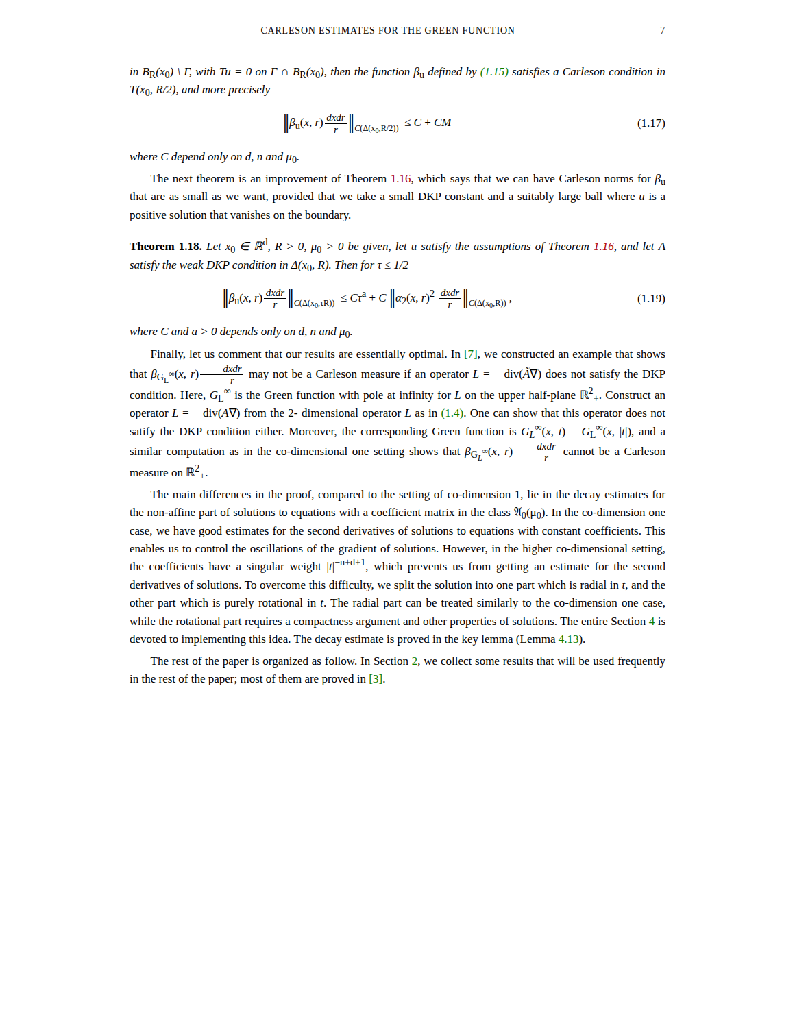CARLESON ESTIMATES FOR THE GREEN FUNCTION 7
in BR(x0) \ Γ, with Tu = 0 on Γ ∩ BR(x0), then the function βu defined by (1.15) satisfies a Carleson condition in T(x0, R/2), and more precisely
‖βu(x, r)dxdr r‖C(Δ(x0,R/2)) ≤ C + CM
(1.17)
where C depend only on d, n and μ0.
The next theorem is an improvement of Theorem 1.16, which says that we can have Carleson norms for βu that are as small as we want, provided that we take a small DKP constant and a suitably large ball where u is a positive solution that vanishes on the boundary.
Theorem 1.18. Let x0 ∈ ℝd, R > 0, μ0 > 0 be given, let u satisfy the assumptions of Theorem 1.16, and let A satisfy the weak DKP condition in Δ(x0, R). Then for τ ≤ 1/2
‖βu(x, r)dxdr r‖C(Δ(x0,τR)) ≤ Cτa + C ‖α2(x, r)2 dxdr r‖C(Δ(x0,R)) ,
(1.19)
where C and a > 0 depends only on d, n and μ0.
Finally, let us comment that our results are essentially optimal. In [7], we constructed an example that shows that βGL∞(x, r)dxdr r may not be a Carleson measure if an operator L = − div(Ã∇) does not satisfy the DKP condition. Here, GL∞ is the Green function with pole at infinity for L on the upper half-plane ℝ2+. Construct an operator L = − div(A∇) from the 2- dimensional operator L as in (1.4). One can show that this operator does not satify the DKP condition either. Moreover, the corresponding Green function is GL∞(x, t) = GL∞(x, |t|), and a similar computation as in the co-dimensional one setting shows that βGL∞(x, r)dxdr r cannot be a Carleson measure on ℝ2+.
The main differences in the proof, compared to the setting of co-dimension 1, lie in the decay estimates for the non-affine part of solutions to equations with a coefficient matrix in the class 𝔄0(μ0). In the co-dimension one case, we have good estimates for the second derivatives of solutions to equations with constant coefficients. This enables us to control the oscillations of the gradient of solutions. However, in the higher co-dimensional setting, the coefficients have a singular weight |t|−n+d+1, which prevents us from getting an estimate for the second derivatives of solutions. To overcome this difficulty, we split the solution into one part which is radial in t, and the other part which is purely rotational in t. The radial part can be treated similarly to the co-dimension one case, while the rotational part requires a compactness argument and other properties of solutions. The entire Section 4 is devoted to implementing this idea. The decay estimate is proved in the key lemma (Lemma 4.13).
The rest of the paper is organized as follow. In Section 2, we collect some results that will be used frequently in the rest of the paper; most of them are proved in [3].